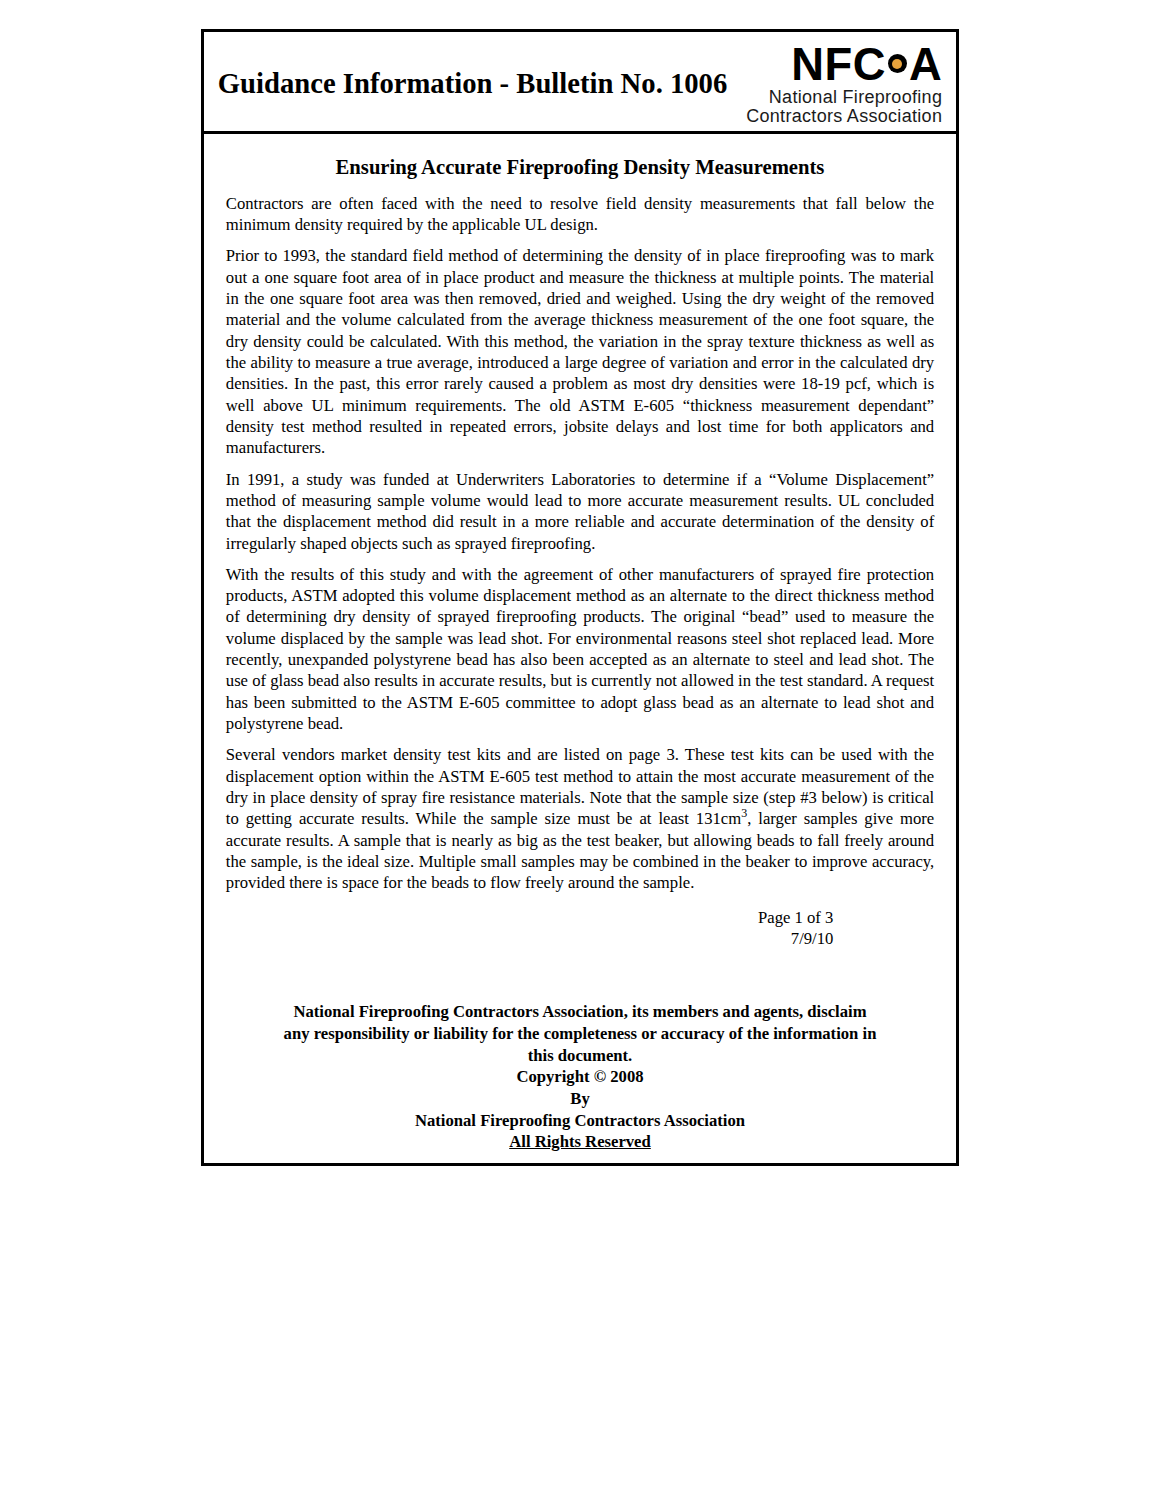Guidance Information - Bulletin No. 1006
NFC A
National Fireproofing
Contractors Association
Ensuring Accurate Fireproofing Density Measurements
Contractors are often faced with the need to resolve field density measurements that fall below the minimum density required by the applicable UL design.
Prior to 1993, the standard field method of determining the density of in place fireproofing was to mark out a one square foot area of in place product and measure the thickness at multiple points. The material in the one square foot area was then removed, dried and weighed. Using the dry weight of the removed material and the volume calculated from the average thickness measurement of the one foot square, the dry density could be calculated. With this method, the variation in the spray texture thickness as well as the ability to measure a true average, introduced a large degree of variation and error in the calculated dry densities. In the past, this error rarely caused a problem as most dry densities were 18-19 pcf, which is well above UL minimum requirements. The old ASTM E-605 “thickness measurement dependant” density test method resulted in repeated errors, jobsite delays and lost time for both applicators and manufacturers.
In 1991, a study was funded at Underwriters Laboratories to determine if a “Volume Displacement” method of measuring sample volume would lead to more accurate measurement results. UL concluded that the displacement method did result in a more reliable and accurate determination of the density of irregularly shaped objects such as sprayed fireproofing.
With the results of this study and with the agreement of other manufacturers of sprayed fire protection products, ASTM adopted this volume displacement method as an alternate to the direct thickness method of determining dry density of sprayed fireproofing products. The original “bead” used to measure the volume displaced by the sample was lead shot. For environmental reasons steel shot replaced lead. More recently, unexpanded polystyrene bead has also been accepted as an alternate to steel and lead shot. The use of glass bead also results in accurate results, but is currently not allowed in the test standard. A request has been submitted to the ASTM E-605 committee to adopt glass bead as an alternate to lead shot and polystyrene bead.
Several vendors market density test kits and are listed on page 3. These test kits can be used with the displacement option within the ASTM E-605 test method to attain the most accurate measurement of the dry in place density of spray fire resistance materials. Note that the sample size (step #3 below) is critical to getting accurate results. While the sample size must be at least 131cm3, larger samples give more accurate results. A sample that is nearly as big as the test beaker, but allowing beads to fall freely around the sample, is the ideal size. Multiple small samples may be combined in the beaker to improve accuracy, provided there is space for the beads to flow freely around the sample.
Page 1 of 3
7/9/10
National Fireproofing Contractors Association, its members and agents, disclaim any responsibility or liability for the completeness or accuracy of the information in this document.
Copyright © 2008
By
National Fireproofing Contractors Association
All Rights Reserved